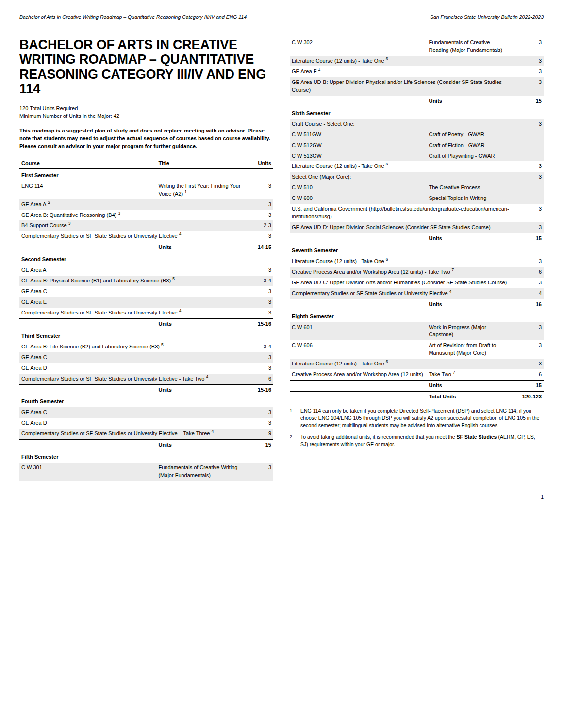Bachelor of Arts in Creative Writing Roadmap – Quantitative Reasoning Category III/IV and ENG 114
San Francisco State University Bulletin 2022-2023
BACHELOR OF ARTS IN CREATIVE WRITING ROADMAP – QUANTITATIVE REASONING CATEGORY III/IV AND ENG 114
120 Total Units Required
Minimum Number of Units in the Major: 42
This roadmap is a suggested plan of study and does not replace meeting with an advisor. Please note that students may need to adjust the actual sequence of courses based on course availability. Please consult an advisor in your major program for further guidance.
| Course | Title | Units |
| First Semester |
| ENG 114 | Writing the First Year: Finding Your Voice (A2) 1 | 3 |
| GE Area A 2 | 3 |
| GE Area B: Quantitative Reasoning (B4) 3 | 3 |
| B4 Support Course 3 | 2-3 |
| Complementary Studies or SF State Studies or University Elective 4 | 3 |
| | Units | 14-15 |
| Second Semester |
| GE Area A | 3 |
| GE Area B: Physical Science (B1) and Laboratory Science (B3) 5 | 3-4 |
| GE Area C | 3 |
| GE Area E | 3 |
| Complementary Studies or SF State Studies or University Elective 4 | 3 |
| | Units | 15-16 |
| Third Semester |
| GE Area B: Life Science (B2) and Laboratory Science (B3) 5 | 3-4 |
| GE Area C | 3 |
| GE Area D | 3 |
| Complementary Studies or SF State Studies or University Elective - Take Two 4 | 6 |
| | Units | 15-16 |
| Fourth Semester |
| GE Area C | 3 |
| GE Area D | 3 |
| Complementary Studies or SF State Studies or University Elective – Take Three 4 | 9 |
| | Units | 15 |
| Fifth Semester |
| C W 301 | Fundamentals of Creative Writing (Major Fundamentals) | 3 |
| C W 302 | Fundamentals of Creative Reading (Major Fundamentals) | 3 |
| Literature Course (12 units) - Take One 6 | 3 |
| GE Area F ± | 3 |
| GE Area UD-B: Upper-Division Physical and/or Life Sciences (Consider SF State Studies Course) | 3 |
| | Units | 15 |
| Sixth Semester |
| Craft Course - Select One: | 3 |
| C W 511GW | Craft of Poetry - GWAR | |
| C W 512GW | Craft of Fiction - GWAR | |
| C W 513GW | Craft of Playwriting - GWAR | |
| Literature Course (12 units) - Take One 6 | 3 |
| Select One (Major Core): | 3 |
| C W 510 | The Creative Process | |
| C W 600 | Special Topics in Writing | |
| U.S. and California Government ( http://bulletin.sfsu.edu/undergraduate-education/american-institutions/#usg ) | 3 |
| GE Area UD-D: Upper-Division Social Sciences (Consider SF State Studies Course) | 3 |
| | Units | 15 |
| Seventh Semester |
| Literature Course (12 units) - Take One 6 | 3 |
| Creative Process Area and/or Workshop Area (12 units) - Take Two 7 | 6 |
| GE Area UD-C: Upper-Division Arts and/or Humanities (Consider SF State Studies Course) | 3 |
| Complementary Studies or SF State Studies or University Elective 4 | 4 |
| | Units | 16 |
| Eighth Semester |
| C W 601 | Work in Progress (Major Capstone) | 3 |
| C W 606 | Art of Revision: from Draft to Manuscript (Major Core) | 3 |
| Literature Course (12 units) - Take One 6 | 3 |
| Creative Process Area and/or Workshop Area (12 units) – Take Two 7 | 6 |
| | Units | 15 |
| | Total Units | 120-123 |
1 ENG 114 can only be taken if you complete Directed Self-Placement (DSP) and select ENG 114; if you choose ENG 104/ENG 105 through DSP you will satisfy A2 upon successful completion of ENG 105 in the second semester; multilingual students may be advised into alternative English courses.
2 To avoid taking additional units, it is recommended that you meet the SF State Studies (AERM, GP, ES, SJ) requirements within your GE or major.
1